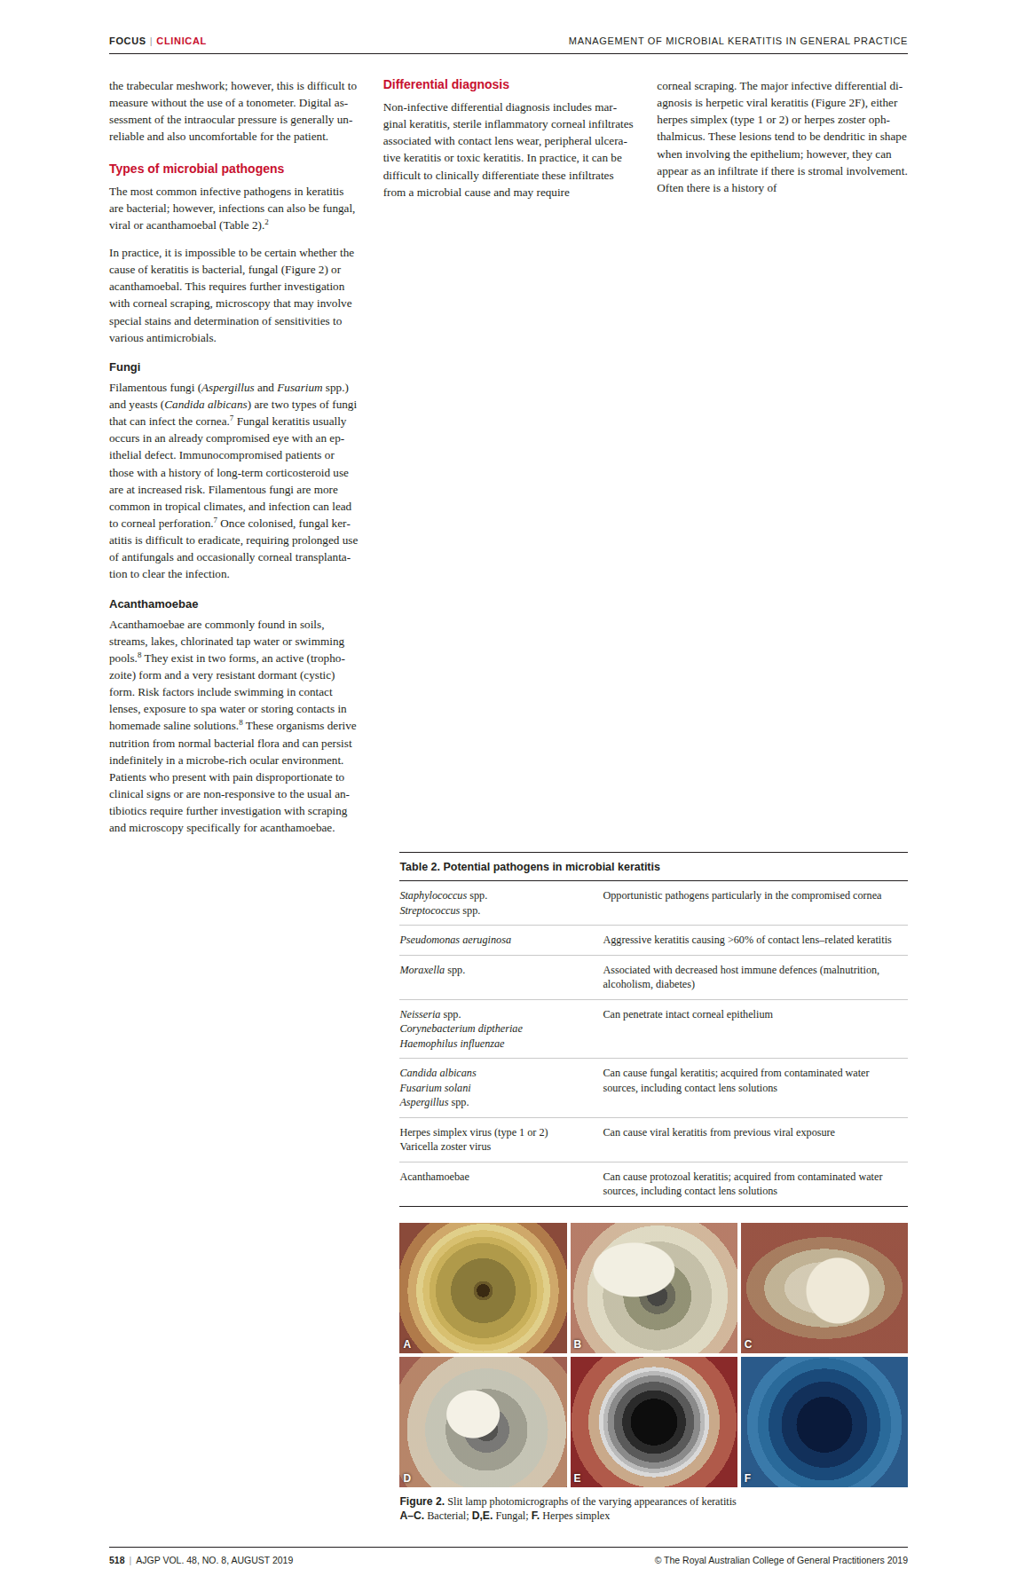FOCUS|CLINICAL
Management of microbial keratitis in general practice
the trabecular meshwork; however, this is difficult to measure without the use of a tonometer. Digital assessment of the intraocular pressure is generally unreliable and also uncomfortable for the patient.
Types of microbial pathogens
The most common infective pathogens in keratitis are bacterial; however, infections can also be fungal, viral or acanthamoebal (Table 2).2
In practice, it is impossible to be certain whether the cause of keratitis is bacterial, fungal (Figure 2) or acanthamoebal. This requires further investigation with corneal scraping, microscopy that may involve special stains and determination of sensitivities to various antimicrobials.
Fungi
Filamentous fungi (Aspergillus and Fusarium spp.) and yeasts (Candida albicans) are two types of fungi that can infect the cornea.7 Fungal keratitis usually occurs in an already compromised eye with an epithelial defect. Immunocompromised patients or those with a history of long-term corticosteroid use are at increased risk. Filamentous fungi are more common in tropical climates, and infection can lead to corneal perforation.7 Once colonised, fungal keratitis is difficult to eradicate, requiring prolonged use of antifungals and occasionally corneal transplantation to clear the infection.
Acanthamoebae
Acanthamoebae are commonly found in soils, streams, lakes, chlorinated tap water or swimming pools.8 They exist in two forms, an active (trophozoite) form and a very resistant dormant (cystic) form. Risk factors include swimming in contact lenses, exposure to spa water or storing contacts in homemade saline solutions.8 These organisms derive nutrition from normal bacterial flora and can persist indefinitely in a microbe-rich ocular environment. Patients who present with pain disproportionate to clinical signs or are non-responsive to the usual antibiotics require further investigation with scraping and microscopy specifically for acanthamoebae.
Differential diagnosis
Non-infective differential diagnosis includes marginal keratitis, sterile inflammatory corneal infiltrates associated with contact lens wear, peripheral ulcerative keratitis or toxic keratitis. In practice, it can be difficult to clinically differentiate these infiltrates from a microbial cause and may require
corneal scraping. The major infective differential diagnosis is herpetic viral keratitis (Figure 2F), either herpes simplex (type 1 or 2) or herpes zoster ophthalmicus. These lesions tend to be dendritic in shape when involving the epithelium; however, they can appear as an infiltrate if there is stromal involvement. Often there is a history of
Table 2. Potential pathogens in microbial keratitis
| Staphylococcus spp. Streptococcus spp. | Opportunistic pathogens particularly in the compromised cornea |
| Pseudomonas aeruginosa | Aggressive keratitis causing >60% of contact lens–related keratitis |
| Moraxella spp. | Associated with decreased host immune defences (malnutrition, alcoholism, diabetes) |
| Neisseria spp. Corynebacterium diptheriae Haemophilus influenzae | Can penetrate intact corneal epithelium |
| Candida albicans Fusarium solani Aspergillus spp. | Can cause fungal keratitis; acquired from contaminated water sources, including contact lens solutions |
| Herpes simplex virus (type 1 or 2) Varicella zoster virus | Can cause viral keratitis from previous viral exposure |
| Acanthamoebae | Can cause protozoal keratitis; acquired from contaminated water sources, including contact lens solutions |
A
B
C
D
E
F
Figure 2. Slit lamp photomicrographs of the varying appearances of keratitis
A–C. Bacterial; D,E. Fungal; F. Herpes simplex
518|AJGP VOL. 48, NO. 8, AUGUST 2019
© The Royal Australian College of General Practitioners 2019